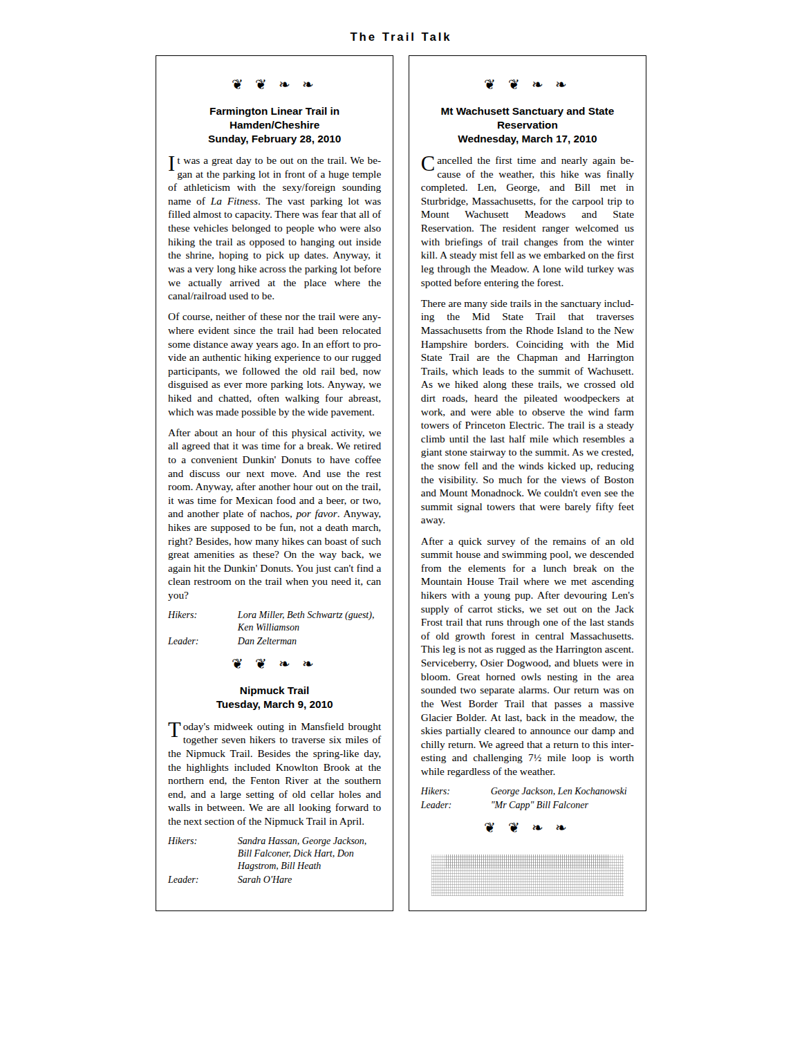The Trail Talk
❦❦❧❧
Farmington Linear Trail in Hamden/Cheshire
Sunday, February 28, 2010
It was a great day to be out on the trail. We began at the parking lot in front of a huge temple of athleticism with the sexy/foreign sounding name of La Fitness. The vast parking lot was filled almost to capacity. There was fear that all of these vehicles belonged to people who were also hiking the trail as opposed to hanging out inside the shrine, hoping to pick up dates. Anyway, it was a very long hike across the parking lot before we actually arrived at the place where the canal/railroad used to be.
Of course, neither of these nor the trail were anywhere evident since the trail had been relocated some distance away years ago. In an effort to provide an authentic hiking experience to our rugged participants, we followed the old rail bed, now disguised as ever more parking lots. Anyway, we hiked and chatted, often walking four abreast, which was made possible by the wide pavement.
After about an hour of this physical activity, we all agreed that it was time for a break. We retired to a convenient Dunkin' Donuts to have coffee and discuss our next move. And use the rest room. Anyway, after another hour out on the trail, it was time for Mexican food and a beer, or two, and another plate of nachos, por favor. Anyway, hikes are supposed to be fun, not a death march, right? Besides, how many hikes can boast of such great amenities as these? On the way back, we again hit the Dunkin' Donuts. You just can't find a clean restroom on the trail when you need it, can you?
| Hikers: | Lora Miller, Beth Schwartz (guest), Ken Williamson |
| Leader: | Dan Zelterman |
❦❦❧❧
Nipmuck Trail
Tuesday, March 9, 2010
Today's midweek outing in Mansfield brought together seven hikers to traverse six miles of the Nipmuck Trail. Besides the spring-like day, the highlights included Knowlton Brook at the northern end, the Fenton River at the southern end, and a large setting of old cellar holes and walls in between. We are all looking forward to the next section of the Nipmuck Trail in April.
| Hikers: | Sandra Hassan, George Jackson, Bill Falconer, Dick Hart, Don Hagstrom, Bill Heath |
| Leader: | Sarah O'Hare |
❦❦❧❧
Mt Wachusett Sanctuary and State Reservation
Wednesday, March 17, 2010
Cancelled the first time and nearly again because of the weather, this hike was finally completed. Len, George, and Bill met in Sturbridge, Massachusetts, for the carpool trip to Mount Wachusett Meadows and State Reservation. The resident ranger welcomed us with briefings of trail changes from the winter kill. A steady mist fell as we embarked on the first leg through the Meadow. A lone wild turkey was spotted before entering the forest.
There are many side trails in the sanctuary including the Mid State Trail that traverses Massachusetts from the Rhode Island to the New Hampshire borders. Coinciding with the Mid State Trail are the Chapman and Harrington Trails, which leads to the summit of Wachusett. As we hiked along these trails, we crossed old dirt roads, heard the pileated woodpeckers at work, and were able to observe the wind farm towers of Princeton Electric. The trail is a steady climb until the last half mile which resembles a giant stone stairway to the summit. As we crested, the snow fell and the winds kicked up, reducing the visibility. So much for the views of Boston and Mount Monadnock. We couldn't even see the summit signal towers that were barely fifty feet away.
After a quick survey of the remains of an old summit house and swimming pool, we descended from the elements for a lunch break on the Mountain House Trail where we met ascending hikers with a young pup. After devouring Len's supply of carrot sticks, we set out on the Jack Frost trail that runs through one of the last stands of old growth forest in central Massachusetts. This leg is not as rugged as the Harrington ascent. Serviceberry, Osier Dogwood, and bluets were in bloom. Great horned owls nesting in the area sounded two separate alarms. Our return was on the West Border Trail that passes a massive Glacier Bolder. At last, back in the meadow, the skies partially cleared to announce our damp and chilly return. We agreed that a return to this interesting and challenging 7½ mile loop is worth while regardless of the weather.
| Hikers: | George Jackson, Len Kochanowski |
| Leader: | "Mr Capp" Bill Falconer |
❦❦❧❧